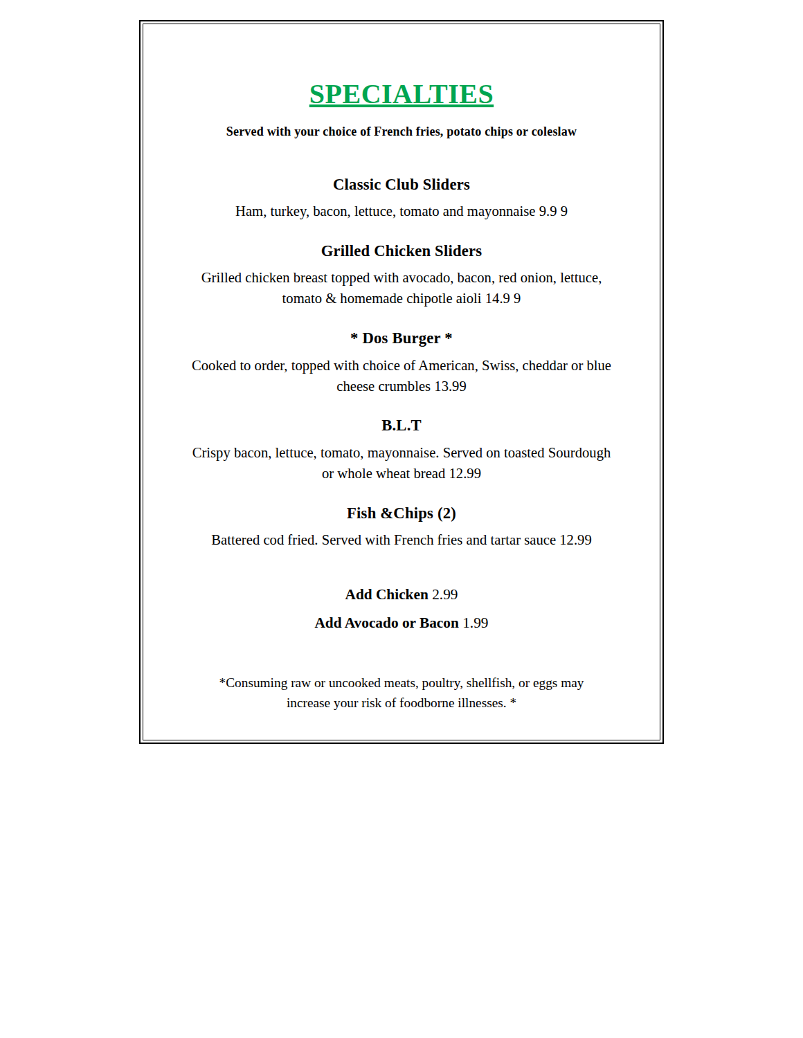SPECIALTIES
Served with your choice of French fries, potato chips or coleslaw
Classic Club Sliders
Ham, turkey, bacon, lettuce, tomato and mayonnaise 9.9 9
Grilled Chicken Sliders
Grilled chicken breast topped with avocado, bacon, red onion, lettuce, tomato & homemade chipotle aioli 14.9 9
* Dos Burger *
Cooked to order, topped with choice of American, Swiss, cheddar or blue cheese crumbles 13.99
B.L.T
Crispy bacon, lettuce, tomato, mayonnaise. Served on toasted Sourdough or whole wheat bread 12.99
Fish &Chips (2)
Battered cod fried. Served with French fries and tartar sauce 12.99
Add Chicken 2.99
Add Avocado or Bacon 1.99
*Consuming raw or uncooked meats, poultry, shellfish, or eggs may increase your risk of foodborne illnesses. *